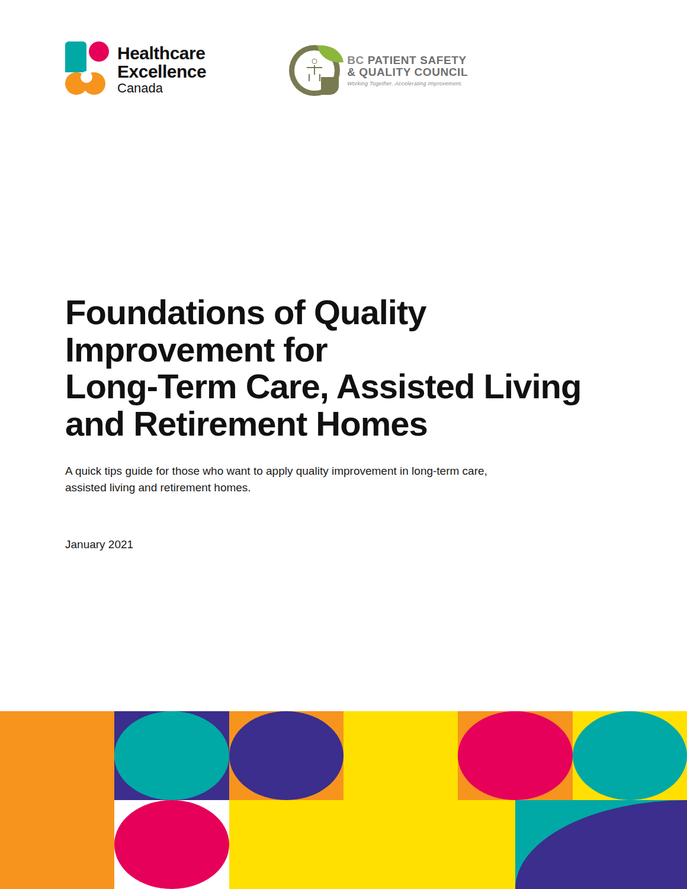Healthcare Excellence Canada
BC PATIENT SAFETY & QUALITY COUNCIL Working Together. Accelerating Improvement.
Foundations of Quality Improvement for
Long-Term Care, Assisted Living and Retirement Homes
A quick tips guide for those who want to apply quality improvement in long-term care, assisted living and retirement homes.
January 2021